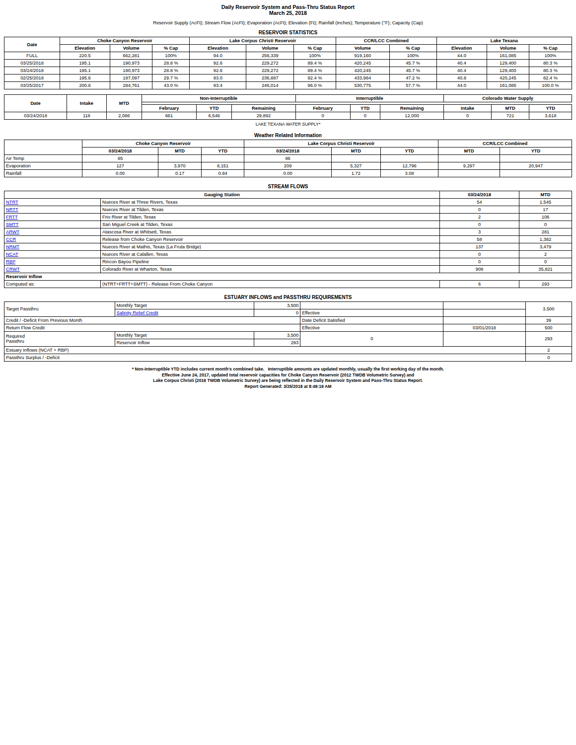Daily Reservoir System and Pass-Thru Status Report
March 25, 2018
Reservoir Supply (AcFt); Stream Flow (AcFt); Evaporation (AcFt); Elevation (Ft); Rainfall (Inches); Temperature (°F); Capacity (Cap)
RESERVOIR STATISTICS
| Date | Choke Canyon Reservoir | Lake Corpus Christi Reservoir | CCR/LCC Combined | Lake Texana |
| --- | --- | --- | --- | --- |
| Elevation | Volume | % Cap | Elevation | Volume | % Cap | Volume | % Cap | Elevation | Volume | % Cap |
| FULL | 220.5 | 662,281 | 100% | 94.0 | 256,339 | 100% | 919,160 | 100% | 44.0 | 161,085 | 100% |
| 03/25/2018 | 195.1 | 190,973 | 28.8 % | 92.6 | 229,272 | 89.4 % | 420,245 | 45.7 % | 40.4 | 129,400 | 80.3 % |
| 03/24/2018 | 195.1 | 190,973 | 28.8 % | 92.6 | 229,272 | 89.4 % | 420,245 | 45.7 % | 40.4 | 129,400 | 80.3 % |
| 02/25/2018 | 195.6 | 197,097 | 29.7 % | 93.0 | 236,887 | 92.4 % | 433,984 | 47.2 % | 40.8 | 420,245 | 82.4 % |
| 03/25/2017 | 200.6 | 284,761 | 43.0 % | 93.4 | 246,014 | 96.0 % | 530,775 | 57.7 % | 44.0 | 161,085 | 100.0 % |
| Date | Intake | MTD | Non-Interruptible | Interruptible | Colorado Water Supply |
| --- | --- | --- | --- | --- | --- |
| February | YTD | Remaining | February | YTD | Remaining | Intake | MTD | YTD |
| 03/24/2018 | 118 | 2,086 | 661 | 6,548 | 29,892 | 0 | 0 | 12,000 | 0 | 721 | 3,618 |
LAKE TEXANA WATER SUPPLY*
Weather Related Information
| | Choke Canyon Reservoir | Lake Corpus Christi Reservoir | CCR/LCC Combined |
| --- | --- | --- | --- |
| 03/24/2018 | MTD | YTD | 03/24/2018 | MTD | YTD | MTD | YTD |
| Air Temp | 85 | | | 86 | | | | |
| Evaporation | 127 | 3,970 | 8,151 | 209 | 5,327 | 12,796 | 9,297 | 20,947 |
| Rainfall | 0.00 | 0.17 | 0.84 | 0.00 | 1.72 | 3.08 | | |
STREAM FLOWS
| Gauging Station | 03/24/2018 | MTD |
| --- | --- | --- |
| NTRT | Nueces River at Three Rivers, Texas | 54 | 1,545 |
| NRTT | Nueces River at Tilden, Texas | 0 | 17 |
| FRTT | Frio River at Tilden, Texas | 2 | 106 |
| SMTT | San Miguel Creek at Tilden, Texas | 0 | 0 |
| ARWT | Atascosa River at Whitsett, Texas | 3 | 281 |
| CCR | Release from Choke Canyon Reservoir | 58 | 1,382 |
| NRMT | Nueces River at Mathis, Texas (La Fruta Bridge) | 137 | 3,479 |
| NCAT | Nueces River at Calallen, Texas | 0 | 2 |
| RBP | Rincon Bayou Pipeline | 0 | 0 |
| CRWT | Colorado River at Wharton, Texas | 909 | 35,821 |
| Reservoir Inflow |
| Computed as: | (NTRT+FRTT+SMTT) - Release From Choke Canyon | 6 | 293 |
ESTUARY INFLOWS and PASSTHRU REQUIREMENTS
| Target Passthru | Monthly Target | 3,500 | | | 3,500 |
| Salinity Relief Credit | 0 | Effective | |
| Credit / -Deficit From Previous Month | Date Deficit Satisfied | | 39 |
| Return Flow Credit | Effective | 03/01/2018 | 500 |
| Required Passthru | Monthly Target | 3,500 | 0 | | 293 |
| Reservoir Inflow | 293 |
| Estuary Inflows (NCAT + RBP) | 2 |
| Passthru Surplus / -Deficit | 0 |
* Non-Interruptible YTD includes current month's combined take. Interruptible amounts are updated monthly, usually the first working day of the month.
Effective June 24, 2017, updated total reservoir capacities for Choke Canyon Reservoir (2012 TWDB Volumetric Survey) and
Lake Corpus Christi (2016 TWDB Volumetric Survey) are being reflected in the Daily Reservoir System and Pass-Thru Status Report.
Report Generated: 3/25/2018 at 8:49:19 AM